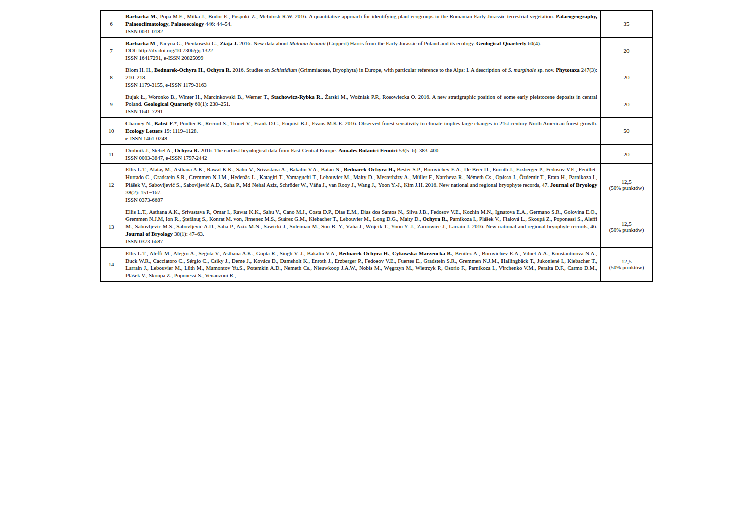| 6 | Barbacka M. , Popa M.E., Mitka J., Bodor E., Püspöki Z., McIntosh R.W. 2016. A quantitative approach for identifying plant ecogroups in the Romanian Early Jurassic terrestrial vegetation. Palaeogeography, Palaeoclimatology, Palaeoecology 446: 44–54. ISSN 0031-0182 | 35 |
| 7 | Barbacka M ., Pacyna G., Pieńkowski G., Ziaja J. 2016. New data about Matonia braunii (Göppert) Harris from the Early Jurassic of Poland and its ecology. Geological Quarterly 60(4). DOI: http://dx.doi.org/10.7306/gq.1322 ISSN 16417291, e-ISSN 20825099 | 20 |
| 8 | Blom H. H., Bednarek-Ochyra H. , Ochyra R. 2016. Studies on Schistidium (Grimmiaceae, Bryophyta) in Europe, with particular reference to the Alps: I. A description of S. marginale sp. nov. Phytotaxa 247(3): 210–218. ISSN 1179-3155, e-ISSN 1179-3163 | 20 |
| 9 | Bujak Ł., Woronko B., Winter H., Marcinkowski B., Werner T., Stachowicz-Rybka R., Żarski M., Woźniak P.P., Rosowiecka O. 2016. A new stratigraphic position of some early pleistocene deposits in central Poland. Geological Quarterly 60(1): 238–251. ISSN 1641-7291 | 20 |
| 10 | Charney N., Babst F .*, Poulter B., Record S., Trouet V., Frank D.C., Enquist B.J., Evans M.K.E. 2016. Observed forest sensitivity to climate implies large changes in 21st century North American forest growth. Ecology Letters 19: 1119–1128. e-ISSN 1461-0248 | 50 |
| 11 | Drobnik J., Stebel A., Ochyra R. 2016. The earliest bryological data from East-Central Europe. Annales Botanici Fennici 53(5–6): 383–400. ISSN 0003-3847, e-ISSN 1797-2442 | 20 |
| 12 | Ellis L.T., Alataş M., Asthana A.K., Rawat K.K., Sahu V., Srivastava A., Bakalin V.A., Batan N., Bednarek-Ochyra H., Bester S.P., Borovichev E.A., De Beer D., Enroth J., Erzberger P., Fedosov V.E., Feuillet-Hurtado C., Gradstein S.R., Gremmen N.J.M., Hedenäs L., Katagiri T., Yamaguchi T., Lebouvier M., Maity D., Mesterházy A., Müller F., Natcheva R., Németh Cs., Opisso J., Özdemir T., Erata H., Parnikoza I., Plášek V., Sabovljević S., Sabovljević A.D., Saha P., Md Nehal Aziz, Schröder W., Váňa J., van Rooy J., Wang J., Yoon Y.-J., Kim J.H. 2016. New national and regional bryophyte records, 47. Journal of Bryology 38(2): 151−167. ISSN 0373-6687 | 12,5 (50% punktów) |
| 13 | Ellis L.T., Asthana A.K., Srivastava P., Omar I., Rawat K.K., Sahu V., Cano M.J., Costa D.P., Dias E.M., Dias dos Santos N., Silva J.B., Fedosov V.E., Kozhin M.N., Ignatova E.A., Germano S.R., Golovina E.O., Gremmen N.J.M, Ion R., Ştefănuţ S., Konrat M. von, Jimenez M.S., Suárez G.M., Kiebacher T., Lebouvier M., Long D.G., Maity D., Ochyra R. , Parnikoza I., Plášek V., Fialová L., Skoupá Z., Poponessi S., Aleffi M., Sabovljevic M.S., Sabovljević A.D., Saha P., Aziz M.N., Sawicki J., Suleiman M., Sun B.-Y., Váňa J., Wójcik T., Yoon Y.-J., Żarnowiec J., Larraín J. 2016. New national and regional bryophyte records, 46. Journal of Bryology 38(1): 47–63. ISSN 0373-6687 | 12,5 (50% punktów) |
| 14 | Ellis L.T., Aleffi M., Alegro A., Segota V., Asthana A.K., Gupta R., Singh V. J., Bakalin V.A., Bednarek-Ochyra H. , Cykowska-Marzencka B. , Benitez A., Borovichev E.A., Vilnet A.A., Konstantinova N.A., Buck W.R., Cacciatoro C., Sérgio C., Csiky J., Deme J., Kovács D., Damsholt K., Enroth J., Erzberger P., Fedosov V.E., Fuertes E., Gradstein S.R., Gremmen N.J.M., Hallingbäck T., Jukonienė I., Kiebacher T., Larraín J., Lebouvier M., Lüth M., Mamontov Yu.S., Potemkin A.D., Nemeth Cs., Nieuwkoop J.A.W., Nobis M., Węgrzyn M., Wietrzyk P., Osorio F., Parnikoza I., Virchenko V.M., Peralta D.F., Carmo D.M., Plášek V., Skoupá Z., Poponessi S., Venanzoni R., | 12,5 (50% punktów) |